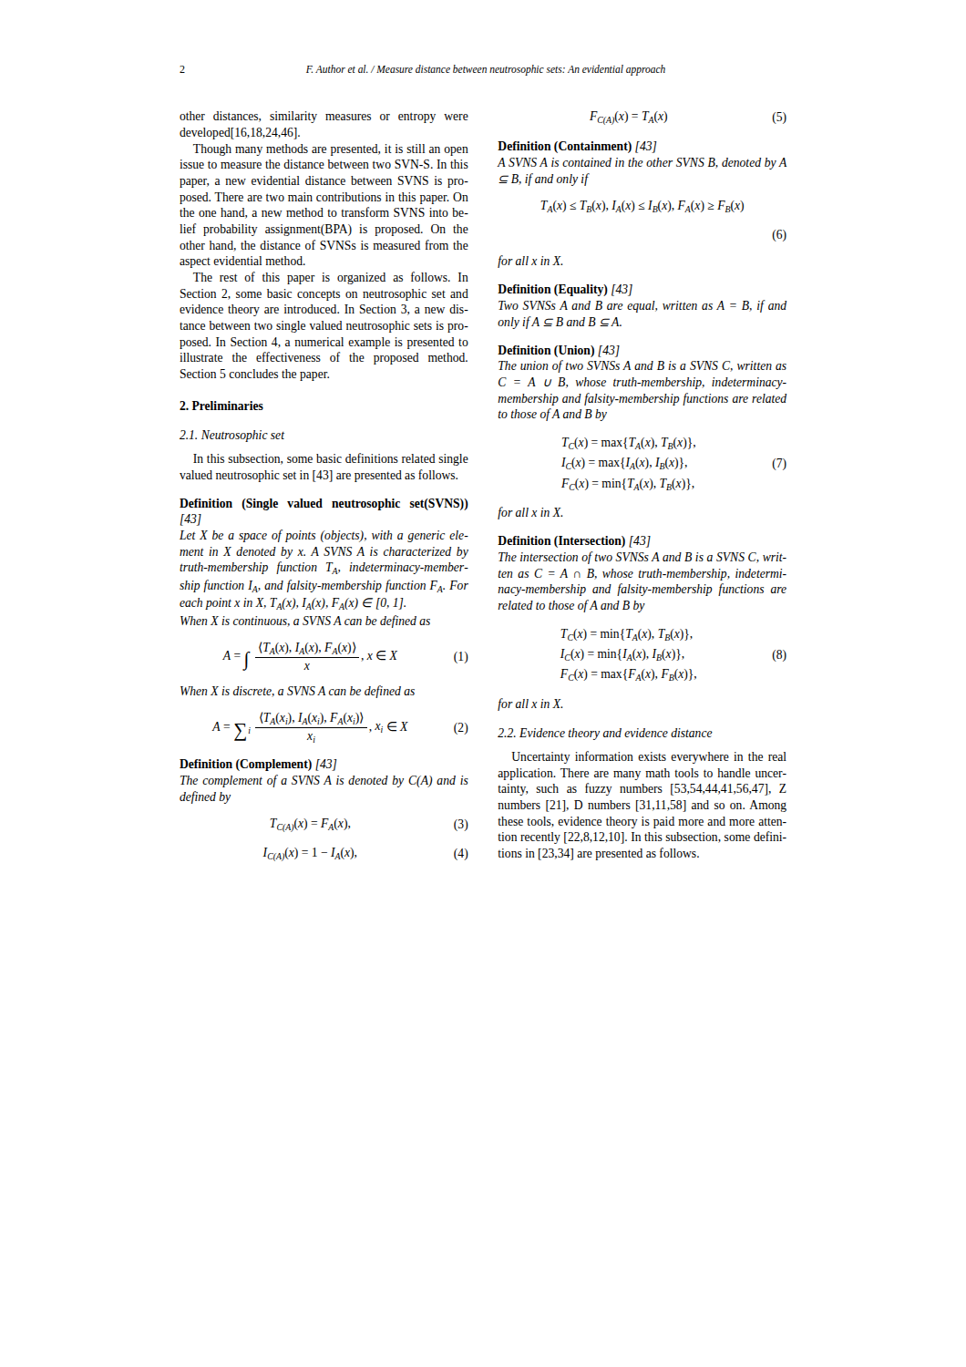2
F. Author et al. / Measure distance between neutrosophic sets: An evidential approach
other distances, similarity measures or entropy were developed[16,18,24,46].
Though many methods are presented, it is still an open issue to measure the distance between two SVN-S. In this paper, a new evidential distance between SVNS is proposed. There are two main contributions in this paper. On the one hand, a new method to transform SVNS into belief probability assignment(BPA) is proposed. On the other hand, the distance of SVNSs is measured from the aspect evidential method.
The rest of this paper is organized as follows. In Section 2, some basic concepts on neutrosophic set and evidence theory are introduced. In Section 3, a new distance between two single valued neutrosophic sets is proposed. In Section 4, a numerical example is presented to illustrate the effectiveness of the proposed method. Section 5 concludes the paper.
2. Preliminaries
2.1. Neutrosophic set
In this subsection, some basic definitions related single valued neutrosophic set in [43] are presented as follows.
Definition (Single valued neutrosophic set(SVNS)) [43]
Let X be a space of points (objects), with a generic element in X denoted by x. A SVNS A is characterized by truth-membership function TA, indeterminacy-membership function IA, and falsity-membership function FA. For each point x in X, TA(x), IA(x), FA(x) ∈ [0, 1].
When X is continuous, a SVNS A can be defined as
A = ∫ ⟨TA(x), IA(x), FA(x)⟩x, x ∈ X
(1)
When X is discrete, a SVNS A can be defined as
A = ∑i ⟨TA(xi), IA(xi), FA(xi)⟩xi, xi ∈ X
(2)
Definition (Complement) [43]
The complement of a SVNS A is denoted by C(A) and is defined by
TC(A)(x) = FA(x),
(3)
IC(A)(x) = 1 − IA(x),
(4)
FC(A)(x) = TA(x)
(5)
Definition (Containment) [43]
A SVNS A is contained in the other SVNS B, denoted by A ⊆ B, if and only if
TA(x) ≤ TB(x), IA(x) ≤ IB(x), FA(x) ≥ FB(x)
(6)
for all x in X.
Definition (Equality) [43]
Two SVNSs A and B are equal, written as A = B, if and only if A ⊆ B and B ⊆ A.
Definition (Union) [43]
The union of two SVNSs A and B is a SVNS C, written as C = A ∪ B, whose truth-membership, indeterminacy-membership and falsity-membership functions are related to those of A and B by
TC(x) = max{TA(x), TB(x)},
IC(x) = max{IA(x), IB(x)},
FC(x) = min{TA(x), TB(x)},
(7)
for all x in X.
Definition (Intersection) [43]
The intersection of two SVNSs A and B is a SVNS C, written as C = A ∩ B, whose truth-membership, indeterminacy-membership and falsity-membership functions are related to those of A and B by
TC(x) = min{TA(x), TB(x)},
IC(x) = min{IA(x), IB(x)},
FC(x) = max{FA(x), FB(x)},
(8)
for all x in X.
2.2. Evidence theory and evidence distance
Uncertainty information exists everywhere in the real application. There are many math tools to handle uncertainty, such as fuzzy numbers [53,54,44,41,56,47], Z numbers [21], D numbers [31,11,58] and so on. Among these tools, evidence theory is paid more and more attention recently [22,8,12,10]. In this subsection, some definitions in [23,34] are presented as follows.